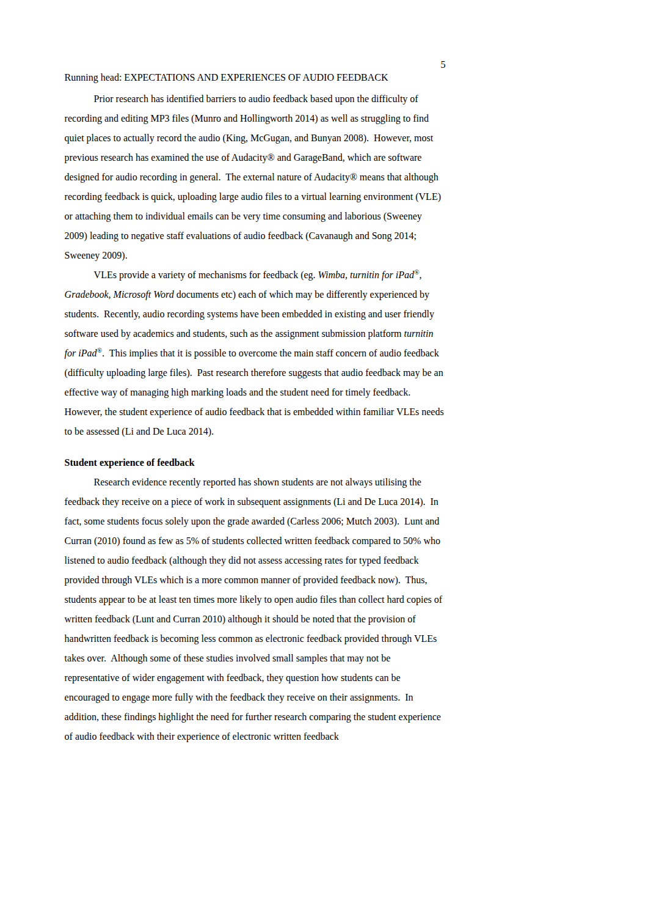5
Running head: EXPECTATIONS AND EXPERIENCES OF AUDIO FEEDBACK
Prior research has identified barriers to audio feedback based upon the difficulty of recording and editing MP3 files (Munro and Hollingworth 2014) as well as struggling to find quiet places to actually record the audio (King, McGugan, and Bunyan 2008). However, most previous research has examined the use of Audacity® and GarageBand, which are software designed for audio recording in general. The external nature of Audacity® means that although recording feedback is quick, uploading large audio files to a virtual learning environment (VLE) or attaching them to individual emails can be very time consuming and laborious (Sweeney 2009) leading to negative staff evaluations of audio feedback (Cavanaugh and Song 2014; Sweeney 2009).
VLEs provide a variety of mechanisms for feedback (eg. Wimba, turnitin for iPad®, Gradebook, Microsoft Word documents etc) each of which may be differently experienced by students. Recently, audio recording systems have been embedded in existing and user friendly software used by academics and students, such as the assignment submission platform turnitin for iPad®. This implies that it is possible to overcome the main staff concern of audio feedback (difficulty uploading large files). Past research therefore suggests that audio feedback may be an effective way of managing high marking loads and the student need for timely feedback. However, the student experience of audio feedback that is embedded within familiar VLEs needs to be assessed (Li and De Luca 2014).
Student experience of feedback
Research evidence recently reported has shown students are not always utilising the feedback they receive on a piece of work in subsequent assignments (Li and De Luca 2014). In fact, some students focus solely upon the grade awarded (Carless 2006; Mutch 2003). Lunt and Curran (2010) found as few as 5% of students collected written feedback compared to 50% who listened to audio feedback (although they did not assess accessing rates for typed feedback provided through VLEs which is a more common manner of provided feedback now). Thus, students appear to be at least ten times more likely to open audio files than collect hard copies of written feedback (Lunt and Curran 2010) although it should be noted that the provision of handwritten feedback is becoming less common as electronic feedback provided through VLEs takes over. Although some of these studies involved small samples that may not be representative of wider engagement with feedback, they question how students can be encouraged to engage more fully with the feedback they receive on their assignments. In addition, these findings highlight the need for further research comparing the student experience of audio feedback with their experience of electronic written feedback